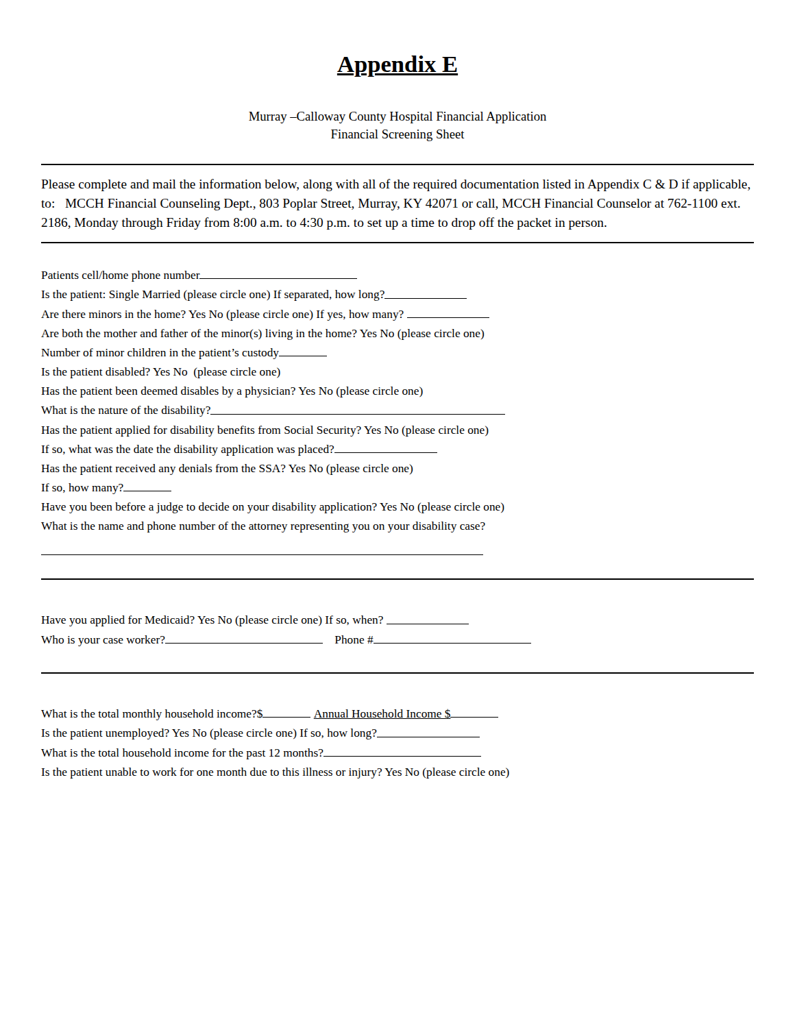Appendix E
Murray –Calloway County Hospital Financial Application
Financial Screening Sheet
Please complete and mail the information below, along with all of the required documentation listed in Appendix C & D if applicable, to: MCCH Financial Counseling Dept., 803 Poplar Street, Murray, KY 42071 or call, MCCH Financial Counselor at 762-1100 ext. 2186, Monday through Friday from 8:00 a.m. to 4:30 p.m. to set up a time to drop off the packet in person.
Patients cell/home phone number
Is the patient: Single Married (please circle one) If separated, how long?
Are there minors in the home? Yes No (please circle one) If yes, how many?
Are both the mother and father of the minor(s) living in the home? Yes No (please circle one)
Number of minor children in the patient’s custody
Is the patient disabled? Yes No (please circle one)
Has the patient been deemed disables by a physician? Yes No (please circle one)
What is the nature of the disability?
Has the patient applied for disability benefits from Social Security? Yes No (please circle one)
If so, what was the date the disability application was placed?
Has the patient received any denials from the SSA? Yes No (please circle one)
If so, how many?
Have you been before a judge to decide on your disability application? Yes No (please circle one)
What is the name and phone number of the attorney representing you on your disability case?
Have you applied for Medicaid? Yes No (please circle one) If so, when?
Who is your case worker? Phone #
What is the total monthly household income?$ Annual Household Income $
Is the patient unemployed? Yes No (please circle one) If so, how long?
What is the total household income for the past 12 months?
Is the patient unable to work for one month due to this illness or injury? Yes No (please circle one)